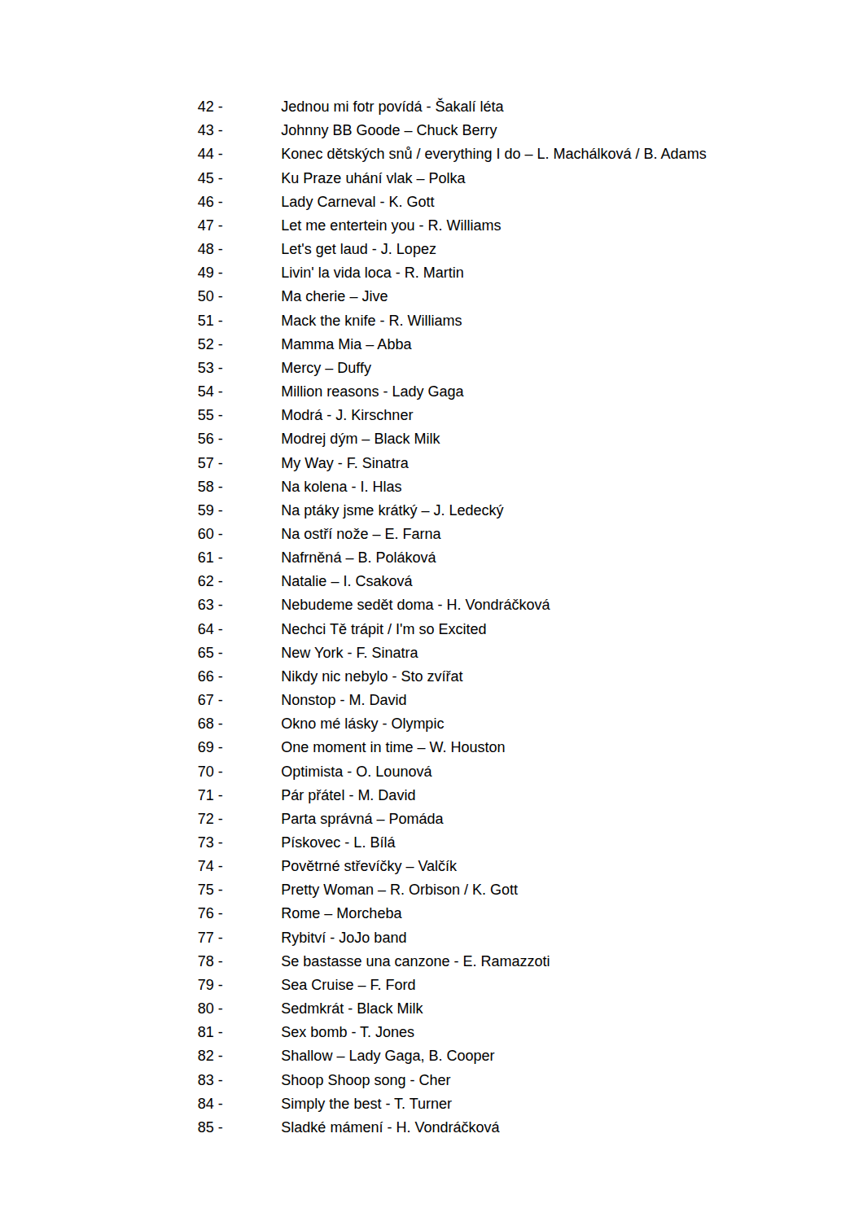42 - Jednou mi fotr povídá - Šakalí léta
43 - Johnny BB Goode – Chuck Berry
44 - Konec dětských snů / everything I do – L. Machálková / B. Adams
45 - Ku Praze uhání vlak – Polka
46 - Lady Carneval - K. Gott
47 - Let me entertein you - R. Williams
48 - Let's get laud - J. Lopez
49 - Livin' la vida loca - R. Martin
50 - Ma cherie – Jive
51 - Mack the knife - R. Williams
52 - Mamma Mia – Abba
53 - Mercy – Duffy
54 - Million reasons - Lady Gaga
55 - Modrá - J. Kirschner
56 - Modrej dým – Black Milk
57 - My Way - F. Sinatra
58 - Na kolena - I. Hlas
59 - Na ptáky jsme krátký – J. Ledecký
60 - Na ostří nože – E. Farna
61 - Nafrněná – B. Poláková
62 - Natalie – I. Csaková
63 - Nebudeme sedět doma - H. Vondráčková
64 - Nechci Tě trápit / I'm so Excited
65 - New York - F. Sinatra
66 - Nikdy nic nebylo - Sto zvířat
67 - Nonstop - M. David
68 - Okno mé lásky - Olympic
69 - One moment in time – W. Houston
70 - Optimista - O. Lounová
71 - Pár přátel - M. David
72 - Parta správná – Pomáda
73 - Pískovec - L. Bílá
74 - Povětrné střevíčky – Valčík
75 - Pretty Woman – R. Orbison / K. Gott
76 - Rome – Morcheba
77 - Rybitví - JoJo band
78 - Se bastasse una canzone - E. Ramazzoti
79 - Sea Cruise – F. Ford
80 - Sedmkrát - Black Milk
81 - Sex bomb - T. Jones
82 - Shallow – Lady Gaga, B. Cooper
83 - Shoop Shoop song - Cher
84 - Simply the best - T. Turner
85 - Sladké mámení - H. Vondráčková